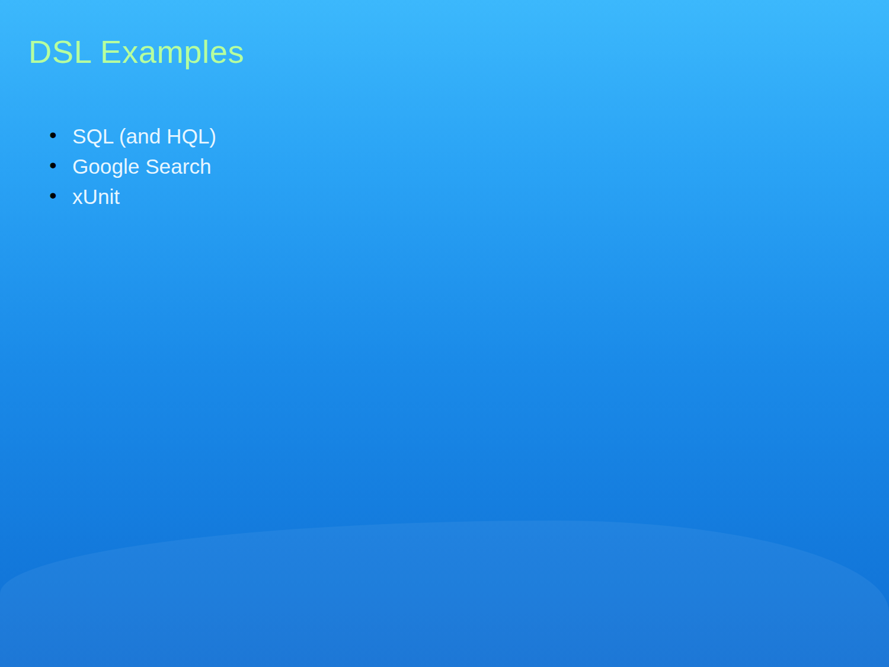DSL Examples
SQL (and HQL)
Google Search
xUnit